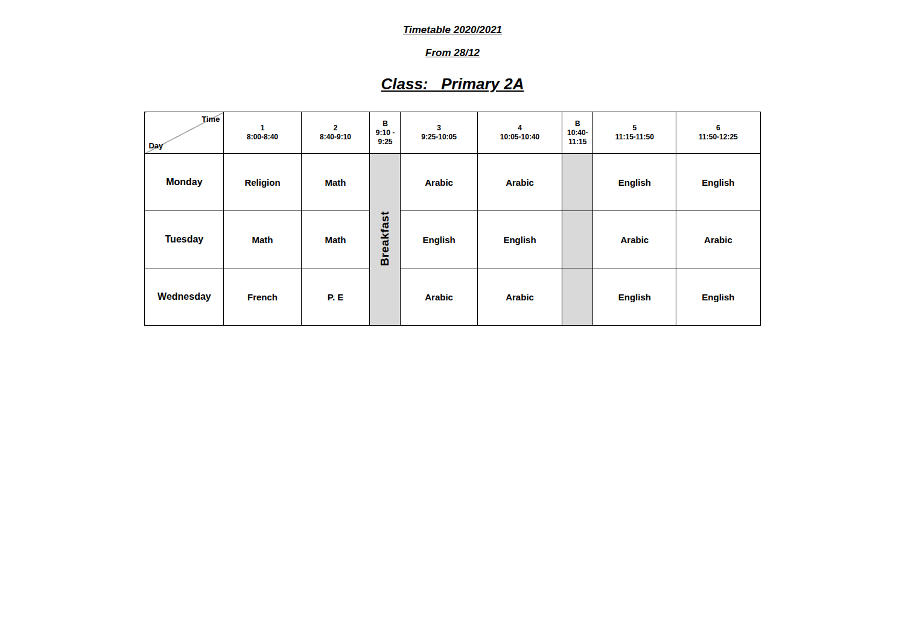Timetable 2020/2021
From 28/12
Class: Primary 2A
| Time Day | 1 8:00-8:40 | 2 8:40-9:10 | B 9:10 - 9:25 | 3 9:25-10:05 | 4 10:05-10:40 | B 10:40- 11:15 | 5 11:15-11:50 | 6 11:50-12:25 |
| --- | --- | --- | --- | --- | --- | --- | --- | --- |
| Monday | Religion | Math | Breakfast | Arabic | Arabic | | English | English |
| Tuesday | Math | Math | English | English | | Arabic | Arabic |
| Wednesday | French | P. E | Arabic | Arabic | | English | English |